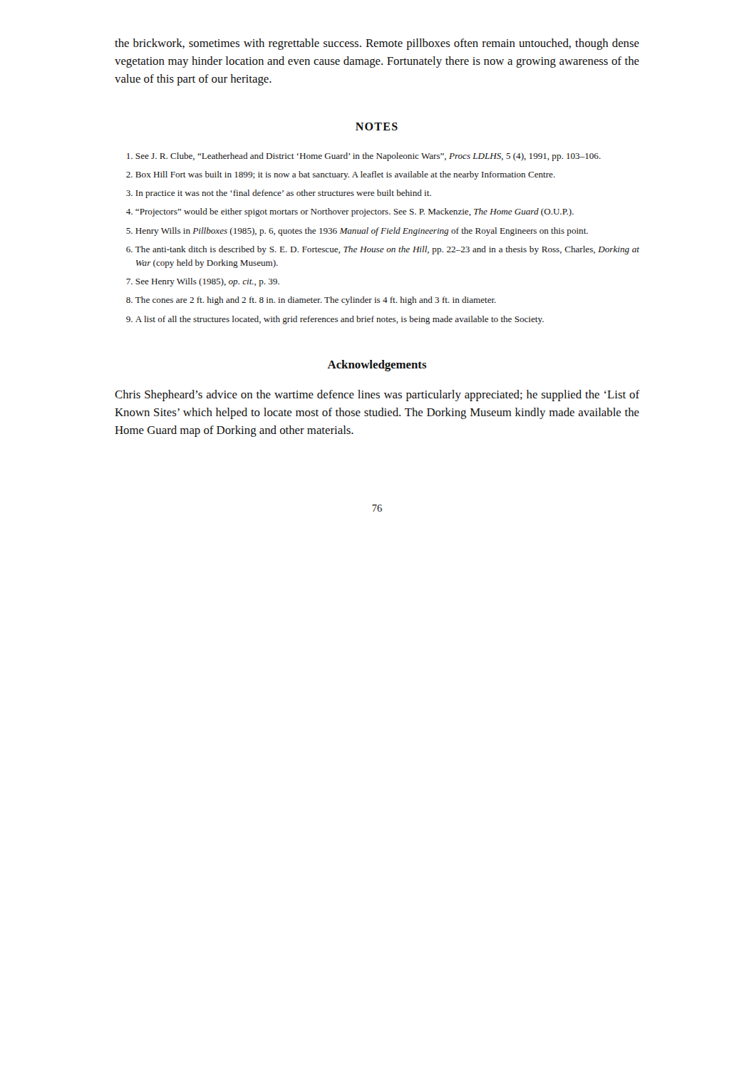the brickwork, sometimes with regrettable success. Remote pillboxes often remain untouched, though dense vegetation may hinder location and even cause damage. Fortunately there is now a growing awareness of the value of this part of our heritage.
NOTES
See J. R. Clube, “Leatherhead and District ‘Home Guard’ in the Napoleonic Wars”, Procs LDLHS, 5 (4), 1991, pp. 103–106.
Box Hill Fort was built in 1899; it is now a bat sanctuary. A leaflet is available at the nearby Information Centre.
In practice it was not the ‘final defence’ as other structures were built behind it.
“Projectors” would be either spigot mortars or Northover projectors. See S. P. Mackenzie, The Home Guard (O.U.P.).
Henry Wills in Pillboxes (1985), p. 6, quotes the 1936 Manual of Field Engineering of the Royal Engineers on this point.
The anti-tank ditch is described by S. E. D. Fortescue, The House on the Hill, pp. 22–23 and in a thesis by Ross, Charles, Dorking at War (copy held by Dorking Museum).
See Henry Wills (1985), op. cit., p. 39.
The cones are 2 ft. high and 2 ft. 8 in. in diameter. The cylinder is 4 ft. high and 3 ft. in diameter.
A list of all the structures located, with grid references and brief notes, is being made available to the Society.
Acknowledgements
Chris Shepheard’s advice on the wartime defence lines was particularly appreciated; he supplied the ‘List of Known Sites’ which helped to locate most of those studied. The Dorking Museum kindly made available the Home Guard map of Dorking and other materials.
76